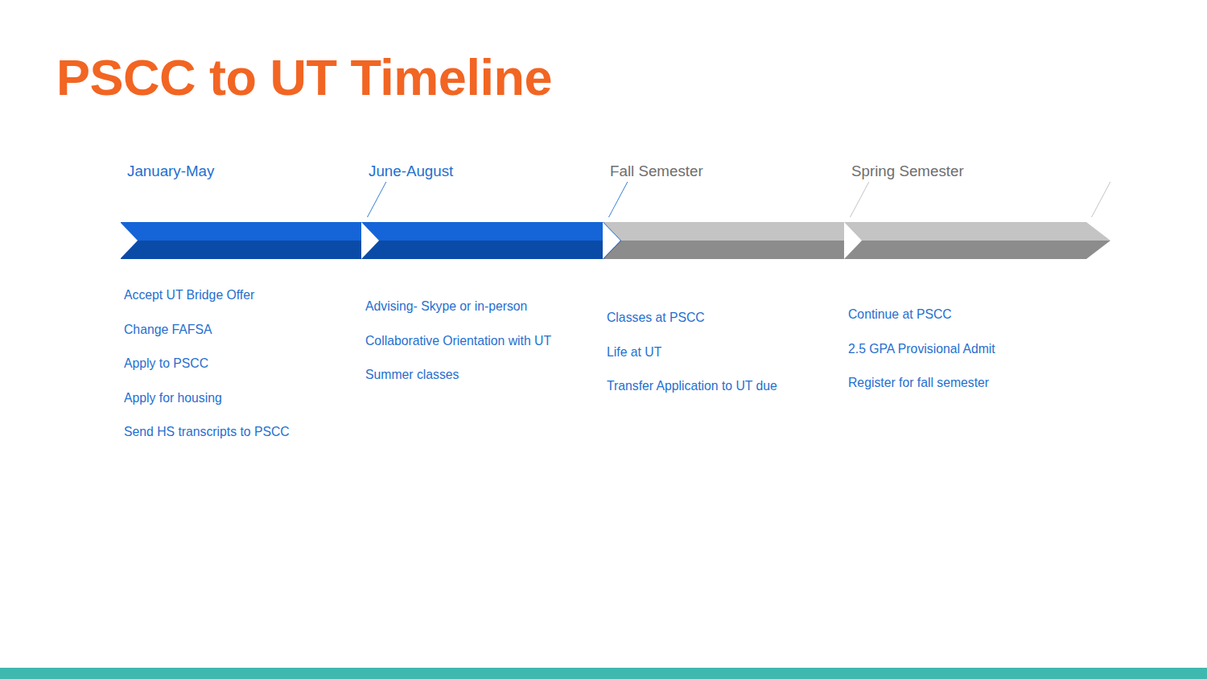PSCC to UT Timeline
January-May
June-August
Fall Semester
Spring Semester
Accept UT Bridge Offer
Change FAFSA
Apply to PSCC
Apply for housing
Send HS transcripts to PSCC
Advising- Skype or in-person
Collaborative Orientation with UT
Summer classes
Classes at PSCC
Life at UT
Transfer Application to UT due
Continue at PSCC
2.5 GPA Provisional Admit
Register for fall semester